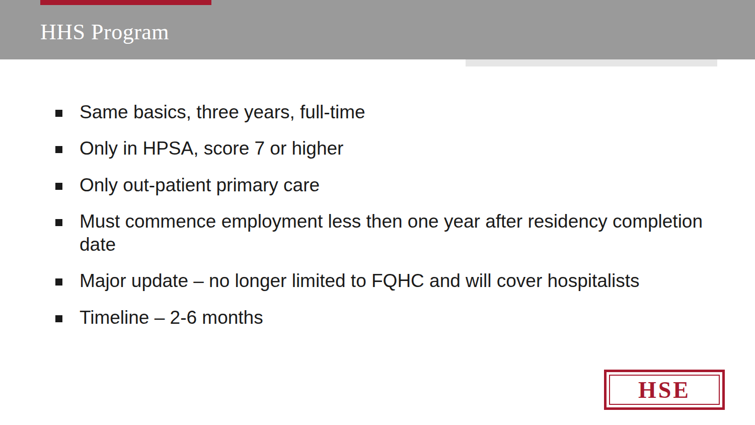HHS Program
Same basics, three years, full-time
Only in HPSA, score 7 or higher
Only out-patient primary care
Must commence employment less then one year after residency completion date
Major update – no longer limited to FQHC and will cover hospitalists
Timeline – 2-6 months
HSE